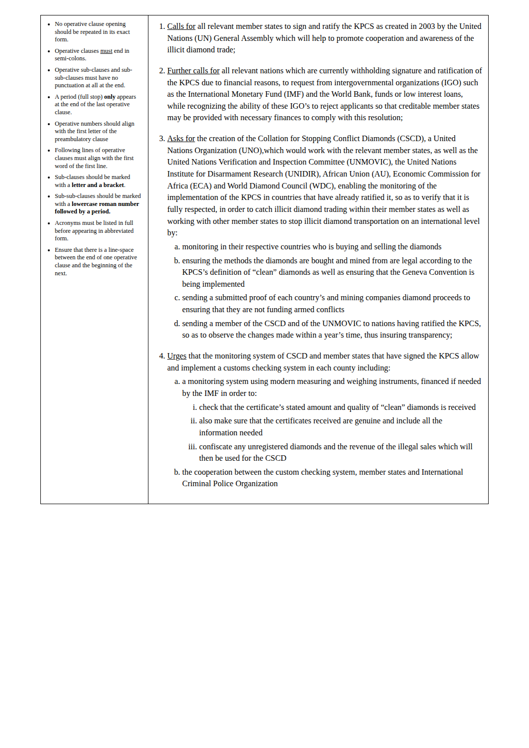| No operative clause opening should be repeated in its exact form. Operative clauses must end in semi-colons. Operative sub-clauses and sub-sub-clauses must have no punctuation at all at the end. A period (full stop) only appears at the end of the last operative clause. Operative numbers should align with the first letter of the preambulatory clause Following lines of operative clauses must align with the first word of the first line. Sub-clauses should be marked with a letter and a bracket . Sub-sub-clauses should be marked with a lowercase roman number followed by a period. Acronyms must be listed in full before appearing in abbreviated form. Ensure that there is a line-space between the end of one operative clause and the beginning of the next. | Calls for all relevant member states to sign and ratify the KPCS as created in 2003 by the United Nations (UN) General Assembly which will help to promote cooperation and awareness of the illicit diamond trade; Further calls for all relevant nations which are currently withholding signature and ratification of the KPCS due to financial reasons, to request from intergovernmental organizations (IGO) such as the International Monetary Fund (IMF) and the World Bank, funds or low interest loans, while recognizing the ability of these IGO’s to reject applicants so that creditable member states may be provided with necessary finances to comply with this resolution; Asks for the creation of the Collation for Stopping Conflict Diamonds (CSCD), a United Nations Organization (UNO),which would work with the relevant member states, as well as the United Nations Verification and Inspection Committee (UNMOVIC), the United Nations Institute for Disarmament Research (UNIDIR), African Union (AU), Economic Commission for Africa (ECA) and World Diamond Council (WDC), enabling the monitoring of the implementation of the KPCS in countries that have already ratified it, so as to verify that it is fully respected, in order to catch illicit diamond trading within their member states as well as working with other member states to stop illicit diamond transportation on an international level by: monitoring in their respective countries who is buying and selling the diamonds ensuring the methods the diamonds are bought and mined from are legal according to the KPCS’s definition of “clean” diamonds as well as ensuring that the Geneva Convention is being implemented sending a submitted proof of each country’s and mining companies diamond proceeds to ensuring that they are not funding armed conflicts sending a member of the CSCD and of the UNMOVIC to nations having ratified the KPCS, so as to observe the changes made within a year’s time, thus insuring transparency; Urges that the monitoring system of CSCD and member states that have signed the KPCS allow and implement a customs checking system in each county including: a monitoring system using modern measuring and weighing instruments, financed if needed by the IMF in order to: check that the certificate’s stated amount and quality of “clean” diamonds is received also make sure that the certificates received are genuine and include all the information needed confiscate any unregistered diamonds and the revenue of the illegal sales which will then be used for the CSCD the cooperation between the custom checking system, member states and International Criminal Police Organization |